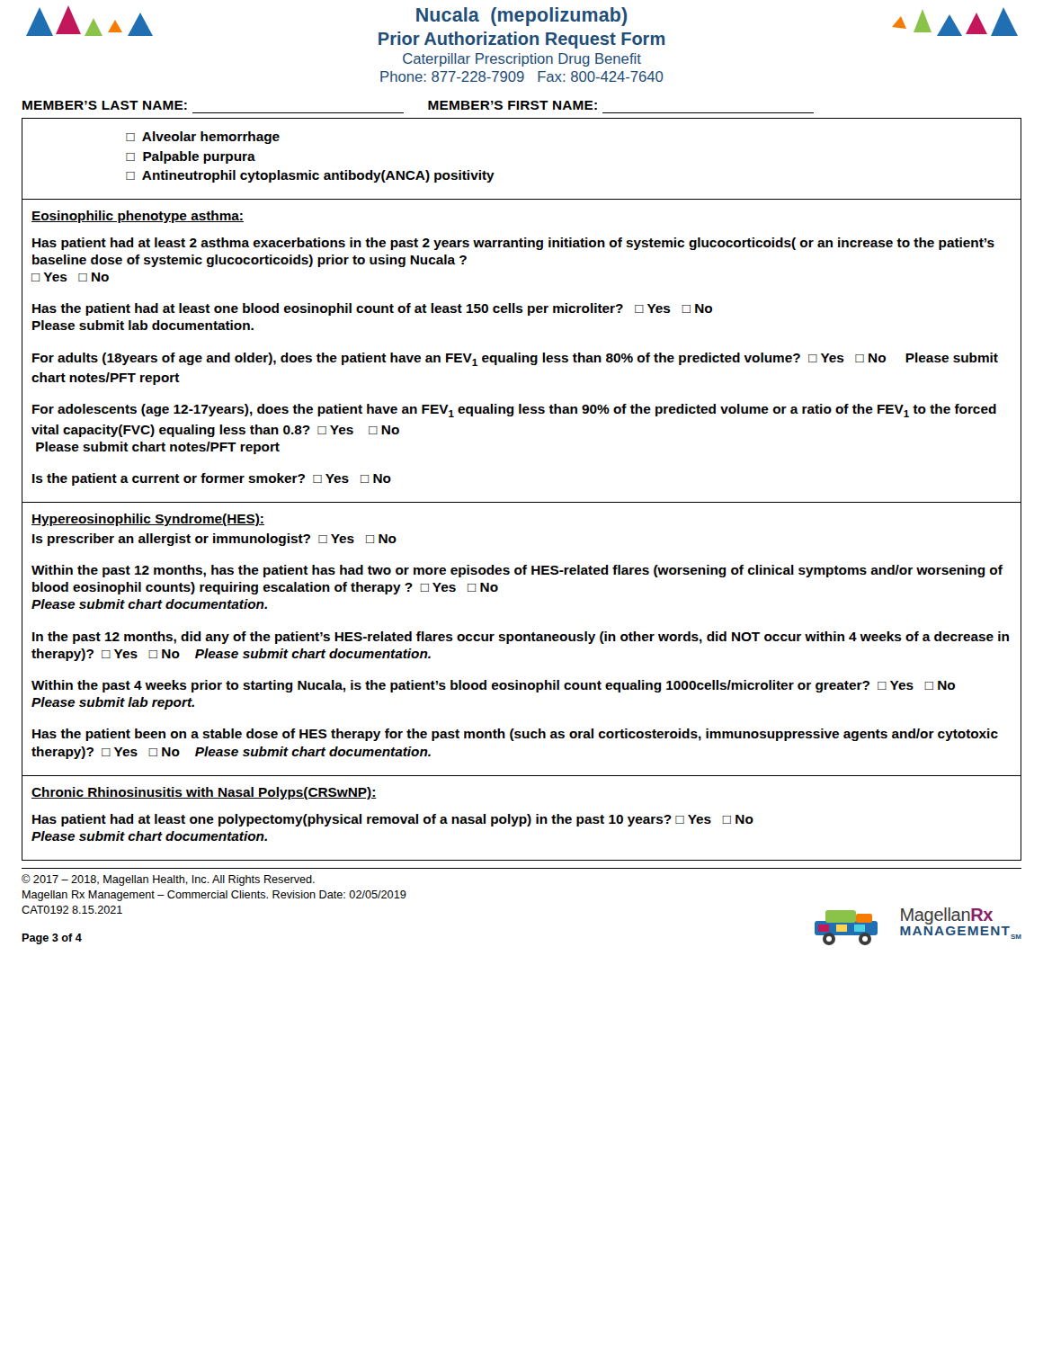Nucala (mepolizumab)
Prior Authorization Request Form
Caterpillar Prescription Drug Benefit
Phone: 877-228-7909 Fax: 800-424-7640
MEMBER’S LAST NAME: MEMBER’S FIRST NAME:
| □ Alveolar hemorrhage □ Palpable purpura □ Antineutrophil cytoplasmic antibody(ANCA) positivity |
| Eosinophilic phenotype asthma: Has patient had at least 2 asthma exacerbations in the past 2 years warranting initiation of systemic glucocorticoids( or an increase to the patient’s baseline dose of systemic glucocorticoids) prior to using Nucala ? □ Yes □ No Has the patient had at least one blood eosinophil count of at least 150 cells per microliter? □ Yes □ No Please submit lab documentation. For adults (18years of age and older), does the patient have an FEV 1 equaling less than 80% of the predicted volume? □ Yes □ No Please submit chart notes/PFT report For adolescents (age 12-17years), does the patient have an FEV 1 equaling less than 90% of the predicted volume or a ratio of the FEV 1 to the forced vital capacity(FVC) equaling less than 0.8? □ Yes □ No Please submit chart notes/PFT report Is the patient a current or former smoker? □ Yes □ No |
| Hypereosinophilic Syndrome(HES): Is prescriber an allergist or immunologist? □ Yes □ No Within the past 12 months, has the patient has had two or more episodes of HES-related flares (worsening of clinical symptoms and/or worsening of blood eosinophil counts) requiring escalation of therapy ? □ Yes □ No Please submit chart documentation. In the past 12 months, did any of the patient’s HES-related flares occur spontaneously (in other words, did NOT occur within 4 weeks of a decrease in therapy)? □ Yes □ No Please submit chart documentation. Within the past 4 weeks prior to starting Nucala, is the patient’s blood eosinophil count equaling 1000cells/microliter or greater? □ Yes □ No Please submit lab report. Has the patient been on a stable dose of HES therapy for the past month (such as oral corticosteroids, immunosuppressive agents and/or cytotoxic therapy)? □ Yes □ No Please submit chart documentation. |
| Chronic Rhinosinusitis with Nasal Polyps(CRSwNP): Has patient had at least one polypectomy(physical removal of a nasal polyp) in the past 10 years? □ Yes □ No Please submit chart documentation. |
© 2017 – 2018, Magellan Health, Inc. All Rights Reserved.
Magellan Rx Management – Commercial Clients. Revision Date: 02/05/2019
CAT0192 8.15.2021
Page 3 of 4
MagellanRx
MANAGEMENTSM